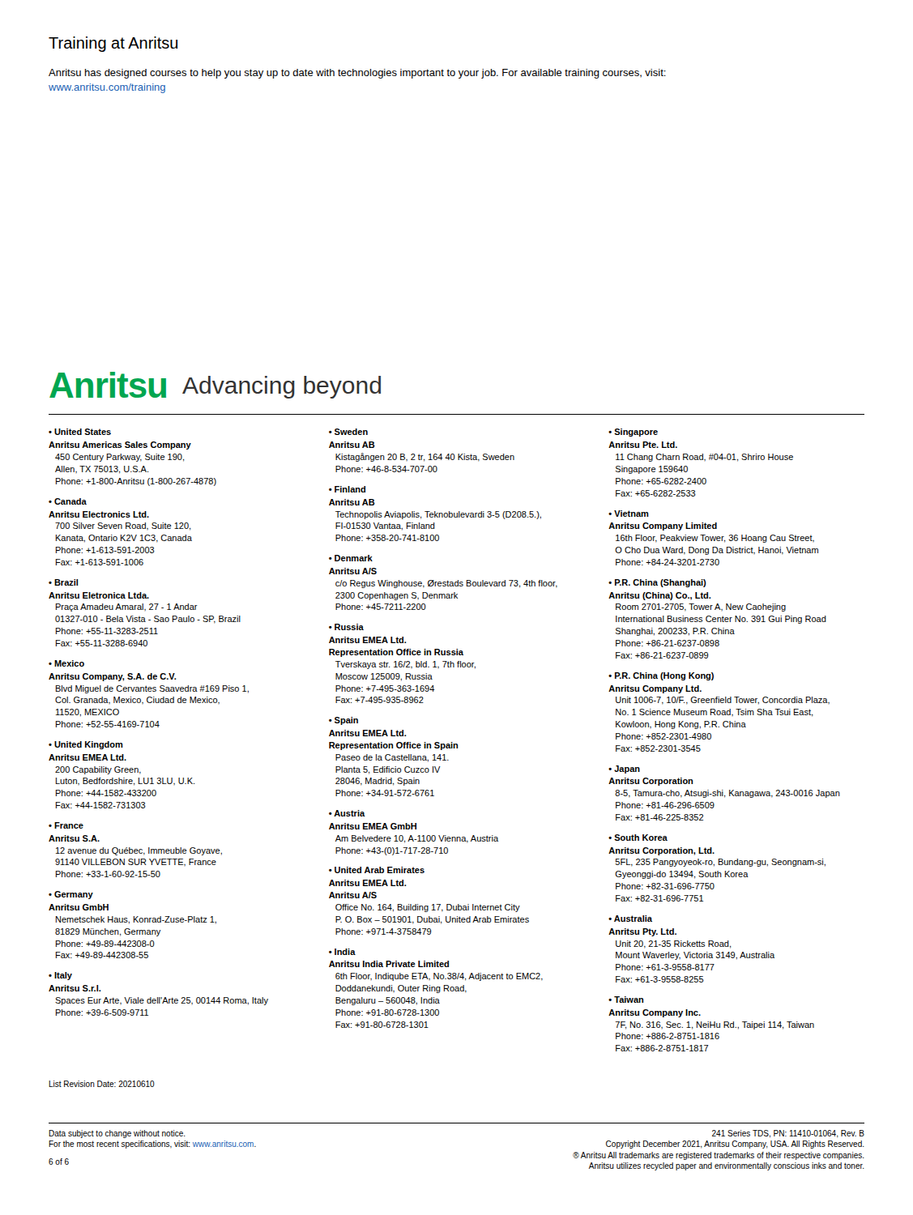Training at Anritsu
Anritsu has designed courses to help you stay up to date with technologies important to your job. For available training courses, visit: www.anritsu.com/training
Anritsu Advancing beyond
• United States
Anritsu Americas Sales Company
450 Century Parkway, Suite 190,
Allen, TX 75013, U.S.A.
Phone: +1-800-Anritsu (1-800-267-4878)
• Canada
Anritsu Electronics Ltd.
700 Silver Seven Road, Suite 120,
Kanata, Ontario K2V 1C3, Canada
Phone: +1-613-591-2003
Fax: +1-613-591-1006
• Brazil
Anritsu Eletronica Ltda.
Praça Amadeu Amaral, 27 - 1 Andar
01327-010 - Bela Vista - Sao Paulo - SP, Brazil
Phone: +55-11-3283-2511
Fax: +55-11-3288-6940
• Mexico
Anritsu Company, S.A. de C.V.
Blvd Miguel de Cervantes Saavedra #169 Piso 1,
Col. Granada, Mexico, Ciudad de Mexico,
11520, MEXICO
Phone: +52-55-4169-7104
• United Kingdom
Anritsu EMEA Ltd.
200 Capability Green,
Luton, Bedfordshire, LU1 3LU, U.K.
Phone: +44-1582-433200
Fax: +44-1582-731303
• France
Anritsu S.A.
12 avenue du Québec, Immeuble Goyave,
91140 VILLEBON SUR YVETTE, France
Phone: +33-1-60-92-15-50
• Germany
Anritsu GmbH
Nemetschek Haus, Konrad-Zuse-Platz 1,
81829 München, Germany
Phone: +49-89-442308-0
Fax: +49-89-442308-55
• Italy
Anritsu S.r.l.
Spaces Eur Arte, Viale dell'Arte 25, 00144 Roma, Italy
Phone: +39-6-509-9711
• Sweden
Anritsu AB
Kistagången 20 B, 2 tr, 164 40 Kista, Sweden
Phone: +46-8-534-707-00
• Finland
Anritsu AB
Technopolis Aviapolis, Teknobulevardi 3-5 (D208.5.),
FI-01530 Vantaa, Finland
Phone: +358-20-741-8100
• Denmark
Anritsu A/S
c/o Regus Winghouse, Ørestads Boulevard 73, 4th floor,
2300 Copenhagen S, Denmark
Phone: +45-7211-2200
• Russia
Anritsu EMEA Ltd.
Representation Office in Russia
Tverskaya str. 16/2, bld. 1, 7th floor,
Moscow 125009, Russia
Phone: +7-495-363-1694
Fax: +7-495-935-8962
• Spain
Anritsu EMEA Ltd.
Representation Office in Spain
Paseo de la Castellana, 141.
Planta 5, Edificio Cuzco IV
28046, Madrid, Spain
Phone: +34-91-572-6761
• Austria
Anritsu EMEA GmbH
Am Belvedere 10, A-1100 Vienna, Austria
Phone: +43-(0)1-717-28-710
• United Arab Emirates
Anritsu EMEA Ltd.
Anritsu A/S
Office No. 164, Building 17, Dubai Internet City
P. O. Box – 501901, Dubai, United Arab Emirates
Phone: +971-4-3758479
• India
Anritsu India Private Limited
6th Floor, Indiqube ETA, No.38/4, Adjacent to EMC2,
Doddanekundi, Outer Ring Road,
Bengaluru – 560048, India
Phone: +91-80-6728-1300
Fax: +91-80-6728-1301
• Singapore
Anritsu Pte. Ltd.
11 Chang Charn Road, #04-01, Shriro House
Singapore 159640
Phone: +65-6282-2400
Fax: +65-6282-2533
• Vietnam
Anritsu Company Limited
16th Floor, Peakview Tower, 36 Hoang Cau Street,
O Cho Dua Ward, Dong Da District, Hanoi, Vietnam
Phone: +84-24-3201-2730
• P.R. China (Shanghai)
Anritsu (China) Co., Ltd.
Room 2701-2705, Tower A, New Caohejing
International Business Center No. 391 Gui Ping Road
Shanghai, 200233, P.R. China
Phone: +86-21-6237-0898
Fax: +86-21-6237-0899
• P.R. China (Hong Kong)
Anritsu Company Ltd.
Unit 1006-7, 10/F., Greenfield Tower, Concordia Plaza,
No. 1 Science Museum Road, Tsim Sha Tsui East,
Kowloon, Hong Kong, P.R. China
Phone: +852-2301-4980
Fax: +852-2301-3545
• Japan
Anritsu Corporation
8-5, Tamura-cho, Atsugi-shi, Kanagawa, 243-0016 Japan
Phone: +81-46-296-6509
Fax: +81-46-225-8352
• South Korea
Anritsu Corporation, Ltd.
5FL, 235 Pangyoyeok-ro, Bundang-gu, Seongnam-si,
Gyeonggi-do 13494, South Korea
Phone: +82-31-696-7750
Fax: +82-31-696-7751
• Australia
Anritsu Pty. Ltd.
Unit 20, 21-35 Ricketts Road,
Mount Waverley, Victoria 3149, Australia
Phone: +61-3-9558-8177
Fax: +61-3-9558-8255
• Taiwan
Anritsu Company Inc.
7F, No. 316, Sec. 1, NeiHu Rd., Taipei 114, Taiwan
Phone: +886-2-8751-1816
Fax: +886-2-8751-1817
List Revision Date: 20210610
Data subject to change without notice.
For the most recent specifications, visit: www.anritsu.com.
6 of 6
241 Series TDS, PN: 11410-01064, Rev. B
Copyright December 2021, Anritsu Company, USA. All Rights Reserved.
® Anritsu All trademarks are registered trademarks of their respective companies.
Anritsu utilizes recycled paper and environmentally conscious inks and toner.